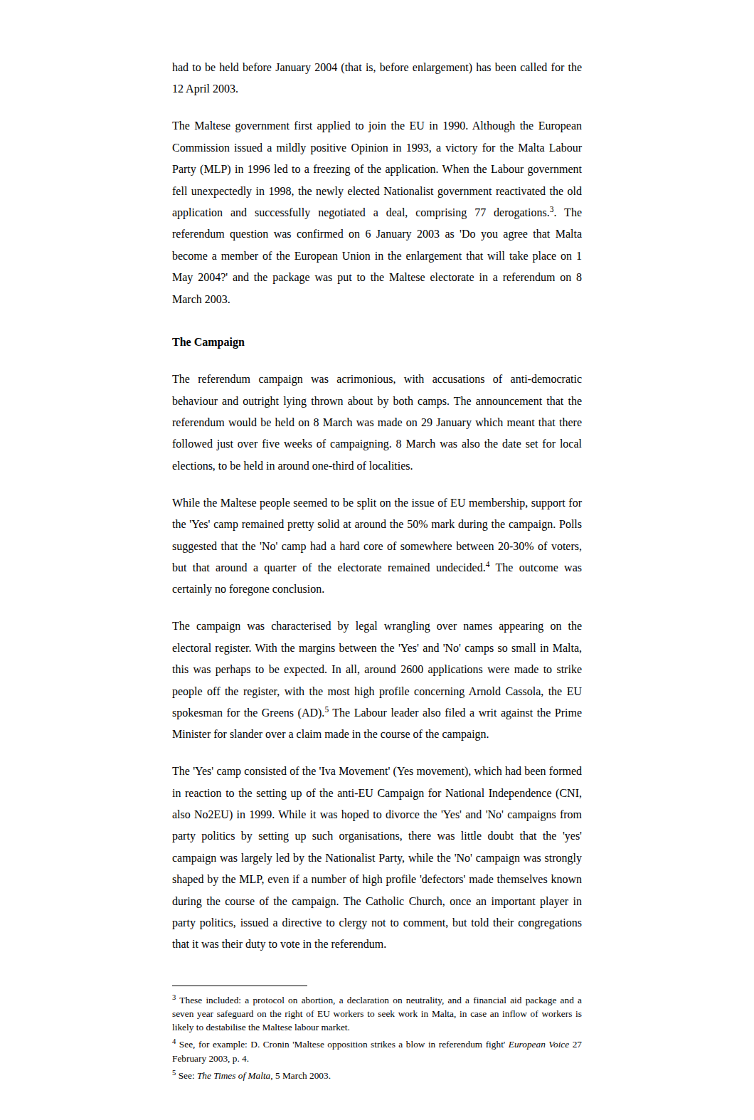had to be held before January 2004 (that is, before enlargement) has been called for the 12 April 2003.
The Maltese government first applied to join the EU in 1990. Although the European Commission issued a mildly positive Opinion in 1993, a victory for the Malta Labour Party (MLP) in 1996 led to a freezing of the application. When the Labour government fell unexpectedly in 1998, the newly elected Nationalist government reactivated the old application and successfully negotiated a deal, comprising 77 derogations.3. The referendum question was confirmed on 6 January 2003 as 'Do you agree that Malta become a member of the European Union in the enlargement that will take place on 1 May 2004?' and the package was put to the Maltese electorate in a referendum on 8 March 2003.
The Campaign
The referendum campaign was acrimonious, with accusations of anti-democratic behaviour and outright lying thrown about by both camps. The announcement that the referendum would be held on 8 March was made on 29 January which meant that there followed just over five weeks of campaigning. 8 March was also the date set for local elections, to be held in around one-third of localities.
While the Maltese people seemed to be split on the issue of EU membership, support for the 'Yes' camp remained pretty solid at around the 50% mark during the campaign. Polls suggested that the 'No' camp had a hard core of somewhere between 20-30% of voters, but that around a quarter of the electorate remained undecided.4 The outcome was certainly no foregone conclusion.
The campaign was characterised by legal wrangling over names appearing on the electoral register. With the margins between the 'Yes' and 'No' camps so small in Malta, this was perhaps to be expected. In all, around 2600 applications were made to strike people off the register, with the most high profile concerning Arnold Cassola, the EU spokesman for the Greens (AD).5 The Labour leader also filed a writ against the Prime Minister for slander over a claim made in the course of the campaign.
The 'Yes' camp consisted of the 'Iva Movement' (Yes movement), which had been formed in reaction to the setting up of the anti-EU Campaign for National Independence (CNI, also No2EU) in 1999. While it was hoped to divorce the 'Yes' and 'No' campaigns from party politics by setting up such organisations, there was little doubt that the 'yes' campaign was largely led by the Nationalist Party, while the 'No' campaign was strongly shaped by the MLP, even if a number of high profile 'defectors' made themselves known during the course of the campaign. The Catholic Church, once an important player in party politics, issued a directive to clergy not to comment, but told their congregations that it was their duty to vote in the referendum.
3 These included: a protocol on abortion, a declaration on neutrality, and a financial aid package and a seven year safeguard on the right of EU workers to seek work in Malta, in case an inflow of workers is likely to destabilise the Maltese labour market.
4 See, for example: D. Cronin 'Maltese opposition strikes a blow in referendum fight' European Voice 27 February 2003, p. 4.
5 See: The Times of Malta, 5 March 2003.